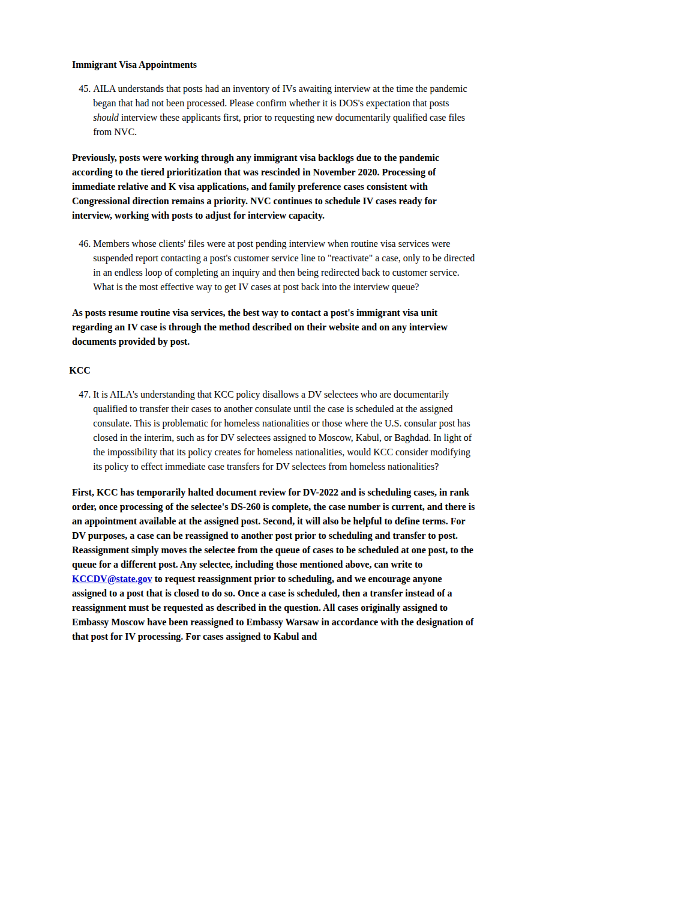Immigrant Visa Appointments
AILA understands that posts had an inventory of IVs awaiting interview at the time the pandemic began that had not been processed. Please confirm whether it is DOS's expectation that posts should interview these applicants first, prior to requesting new documentarily qualified case files from NVC.
Previously, posts were working through any immigrant visa backlogs due to the pandemic according to the tiered prioritization that was rescinded in November 2020. Processing of immediate relative and K visa applications, and family preference cases consistent with Congressional direction remains a priority. NVC continues to schedule IV cases ready for interview, working with posts to adjust for interview capacity.
Members whose clients' files were at post pending interview when routine visa services were suspended report contacting a post's customer service line to "reactivate" a case, only to be directed in an endless loop of completing an inquiry and then being redirected back to customer service. What is the most effective way to get IV cases at post back into the interview queue?
As posts resume routine visa services, the best way to contact a post's immigrant visa unit regarding an IV case is through the method described on their website and on any interview documents provided by post.
KCC
It is AILA's understanding that KCC policy disallows a DV selectees who are documentarily qualified to transfer their cases to another consulate until the case is scheduled at the assigned consulate. This is problematic for homeless nationalities or those where the U.S. consular post has closed in the interim, such as for DV selectees assigned to Moscow, Kabul, or Baghdad. In light of the impossibility that its policy creates for homeless nationalities, would KCC consider modifying its policy to effect immediate case transfers for DV selectees from homeless nationalities?
First, KCC has temporarily halted document review for DV-2022 and is scheduling cases, in rank order, once processing of the selectee's DS-260 is complete, the case number is current, and there is an appointment available at the assigned post. Second, it will also be helpful to define terms. For DV purposes, a case can be reassigned to another post prior to scheduling and transfer to post. Reassignment simply moves the selectee from the queue of cases to be scheduled at one post, to the queue for a different post. Any selectee, including those mentioned above, can write to KCCDV@state.gov to request reassignment prior to scheduling, and we encourage anyone assigned to a post that is closed to do so. Once a case is scheduled, then a transfer instead of a reassignment must be requested as described in the question. All cases originally assigned to Embassy Moscow have been reassigned to Embassy Warsaw in accordance with the designation of that post for IV processing. For cases assigned to Kabul and